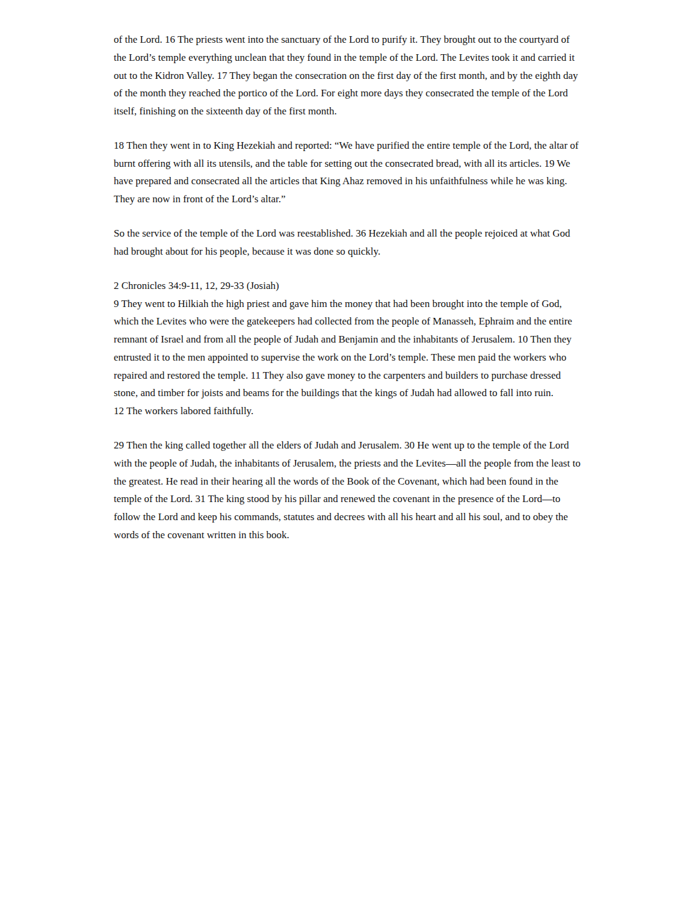of the Lord. 16 The priests went into the sanctuary of the Lord to purify it. They brought out to the courtyard of the Lord’s temple everything unclean that they found in the temple of the Lord. The Levites took it and carried it out to the Kidron Valley. 17 They began the consecration on the first day of the first month, and by the eighth day of the month they reached the portico of the Lord. For eight more days they consecrated the temple of the Lord itself, finishing on the sixteenth day of the first month.
18 Then they went in to King Hezekiah and reported: “We have purified the entire temple of the Lord, the altar of burnt offering with all its utensils, and the table for setting out the consecrated bread, with all its articles. 19 We have prepared and consecrated all the articles that King Ahaz removed in his unfaithfulness while he was king. They are now in front of the Lord’s altar.”
So the service of the temple of the Lord was reestablished. 36 Hezekiah and all the people rejoiced at what God had brought about for his people, because it was done so quickly.
2 Chronicles 34:9-11, 12, 29-33 (Josiah)
9 They went to Hilkiah the high priest and gave him the money that had been brought into the temple of God, which the Levites who were the gatekeepers had collected from the people of Manasseh, Ephraim and the entire remnant of Israel and from all the people of Judah and Benjamin and the inhabitants of Jerusalem. 10 Then they entrusted it to the men appointed to supervise the work on the Lord’s temple. These men paid the workers who repaired and restored the temple. 11 They also gave money to the carpenters and builders to purchase dressed stone, and timber for joists and beams for the buildings that the kings of Judah had allowed to fall into ruin.
12 The workers labored faithfully.
29 Then the king called together all the elders of Judah and Jerusalem. 30 He went up to the temple of the Lord with the people of Judah, the inhabitants of Jerusalem, the priests and the Levites—all the people from the least to the greatest. He read in their hearing all the words of the Book of the Covenant, which had been found in the temple of the Lord. 31 The king stood by his pillar and renewed the covenant in the presence of the Lord—to follow the Lord and keep his commands, statutes and decrees with all his heart and all his soul, and to obey the words of the covenant written in this book.